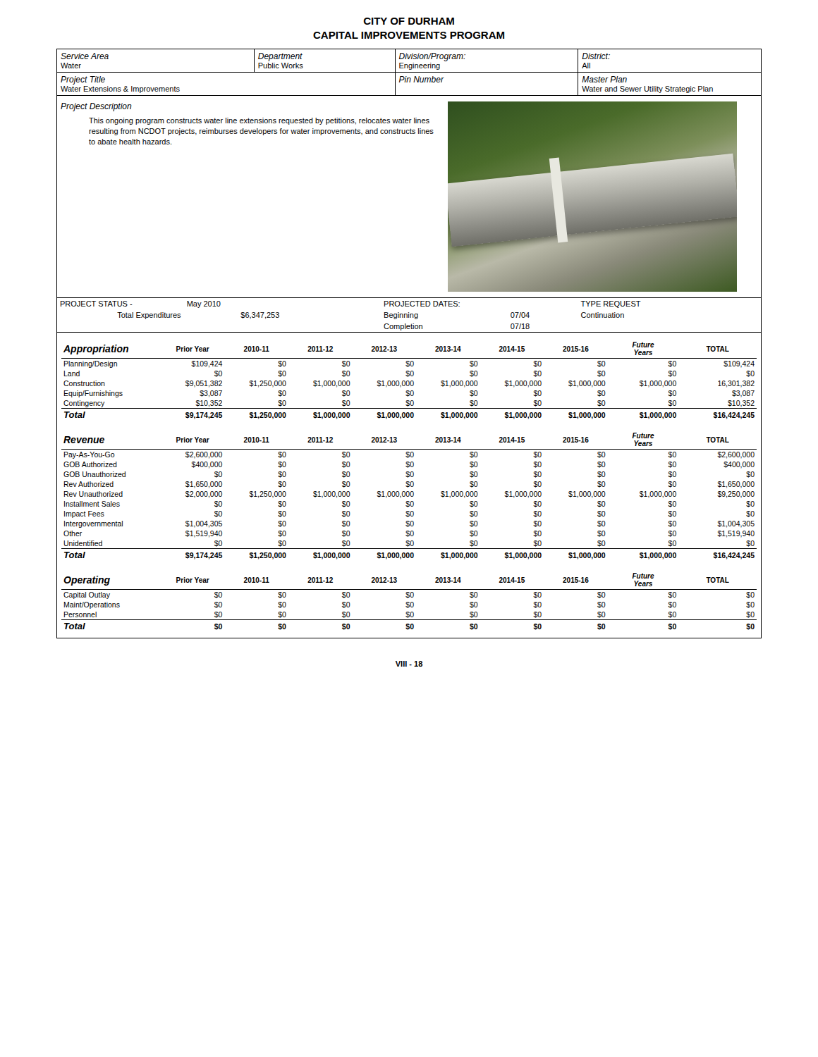CITY OF DURHAM
CAPITAL IMPROVEMENTS PROGRAM
| Service Area Water | Department Public Works | Division/Program: Engineering | District: All |
| Project Title Water Extensions & Improvements | Pin Number | Master Plan Water and Sewer Utility Strategic Plan |
| / Project Description This ongoing program constructs water line extensions requested by petitions, relocates water lines resulting from NCDOT projects, reimburses developers for water improvements, and constructs lines to abate health hazards. / / |
| / PROJECT STATUS - / May 2010 / / PROJECTED DATES: / / TYPE REQUEST / / / Total Expenditures / $6,347,253 / / Beginning / 07/04 / Continuation / / / / / / Completion / 07/18 / / / |
| Appropriation | Prior Year | 2010-11 | 2011-12 | 2012-13 | 2013-14 | 2014-15 | 2015-16 | Future Years | TOTAL |
| --- | --- | --- | --- | --- | --- | --- | --- | --- | --- |
| Planning/Design | $109,424 | $0 | $0 | $0 | $0 | $0 | $0 | $0 | $109,424 |
| Land | $0 | $0 | $0 | $0 | $0 | $0 | $0 | $0 | $0 |
| Construction | $9,051,382 | $1,250,000 | $1,000,000 | $1,000,000 | $1,000,000 | $1,000,000 | $1,000,000 | $1,000,000 | 16,301,382 |
| Equip/Furnishings | $3,087 | $0 | $0 | $0 | $0 | $0 | $0 | $0 | $3,087 |
| Contingency | $10,352 | $0 | $0 | $0 | $0 | $0 | $0 | $0 | $10,352 |
| Total | $9,174,245 | $1,250,000 | $1,000,000 | $1,000,000 | $1,000,000 | $1,000,000 | $1,000,000 | $1,000,000 | $16,424,245 |
| Revenue | Prior Year | 2010-11 | 2011-12 | 2012-13 | 2013-14 | 2014-15 | 2015-16 | Future Years | TOTAL |
| --- | --- | --- | --- | --- | --- | --- | --- | --- | --- |
| Pay-As-You-Go | $2,600,000 | $0 | $0 | $0 | $0 | $0 | $0 | $0 | $2,600,000 |
| GOB Authorized | $400,000 | $0 | $0 | $0 | $0 | $0 | $0 | $0 | $400,000 |
| GOB Unauthorized | $0 | $0 | $0 | $0 | $0 | $0 | $0 | $0 | $0 |
| Rev Authorized | $1,650,000 | $0 | $0 | $0 | $0 | $0 | $0 | $0 | $1,650,000 |
| Rev Unauthorized | $2,000,000 | $1,250,000 | $1,000,000 | $1,000,000 | $1,000,000 | $1,000,000 | $1,000,000 | $1,000,000 | $9,250,000 |
| Installment Sales | $0 | $0 | $0 | $0 | $0 | $0 | $0 | $0 | $0 |
| Impact Fees | $0 | $0 | $0 | $0 | $0 | $0 | $0 | $0 | $0 |
| Intergovernmental | $1,004,305 | $0 | $0 | $0 | $0 | $0 | $0 | $0 | $1,004,305 |
| Other | $1,519,940 | $0 | $0 | $0 | $0 | $0 | $0 | $0 | $1,519,940 |
| Unidentified | $0 | $0 | $0 | $0 | $0 | $0 | $0 | $0 | $0 |
| Total | $9,174,245 | $1,250,000 | $1,000,000 | $1,000,000 | $1,000,000 | $1,000,000 | $1,000,000 | $1,000,000 | $16,424,245 |
| Operating | Prior Year | 2010-11 | 2011-12 | 2012-13 | 2013-14 | 2014-15 | 2015-16 | Future Years | TOTAL |
| --- | --- | --- | --- | --- | --- | --- | --- | --- | --- |
| Capital Outlay | $0 | $0 | $0 | $0 | $0 | $0 | $0 | $0 | $0 |
| Maint/Operations | $0 | $0 | $0 | $0 | $0 | $0 | $0 | $0 | $0 |
| Personnel | $0 | $0 | $0 | $0 | $0 | $0 | $0 | $0 | $0 |
| Total | $0 | $0 | $0 | $0 | $0 | $0 | $0 | $0 | $0 |
VIII - 18